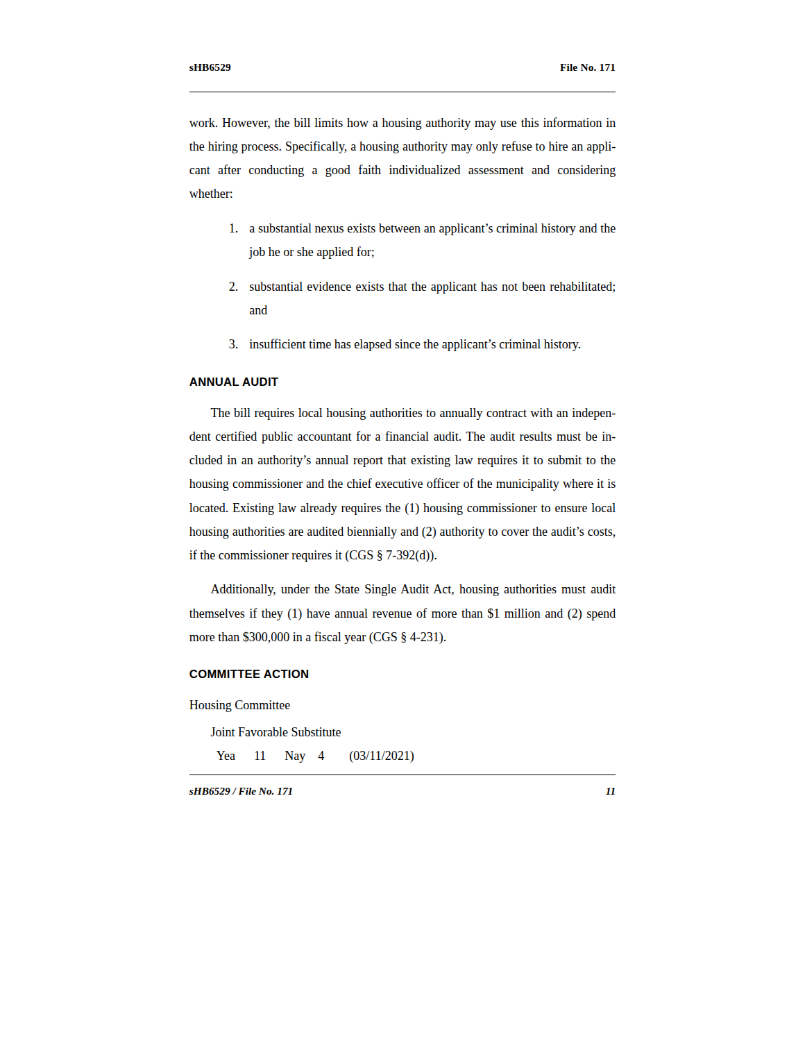sHB6529 File No. 171
work. However, the bill limits how a housing authority may use this information in the hiring process. Specifically, a housing authority may only refuse to hire an applicant after conducting a good faith individualized assessment and considering whether:
a substantial nexus exists between an applicant’s criminal history and the job he or she applied for;
substantial evidence exists that the applicant has not been rehabilitated; and
insufficient time has elapsed since the applicant’s criminal history.
Annual Audit
The bill requires local housing authorities to annually contract with an independent certified public accountant for a financial audit. The audit results must be included in an authority’s annual report that existing law requires it to submit to the housing commissioner and the chief executive officer of the municipality where it is located. Existing law already requires the (1) housing commissioner to ensure local housing authorities are audited biennially and (2) authority to cover the audit’s costs, if the commissioner requires it (CGS § 7-392(d)).
Additionally, under the State Single Audit Act, housing authorities must audit themselves if they (1) have annual revenue of more than $1 million and (2) spend more than $300,000 in a fiscal year (CGS § 4-231).
Committee Action
Housing Committee
Joint Favorable Substitute
Yea 11 Nay 4 (03/11/2021)
sHB6529 / File No. 171 11